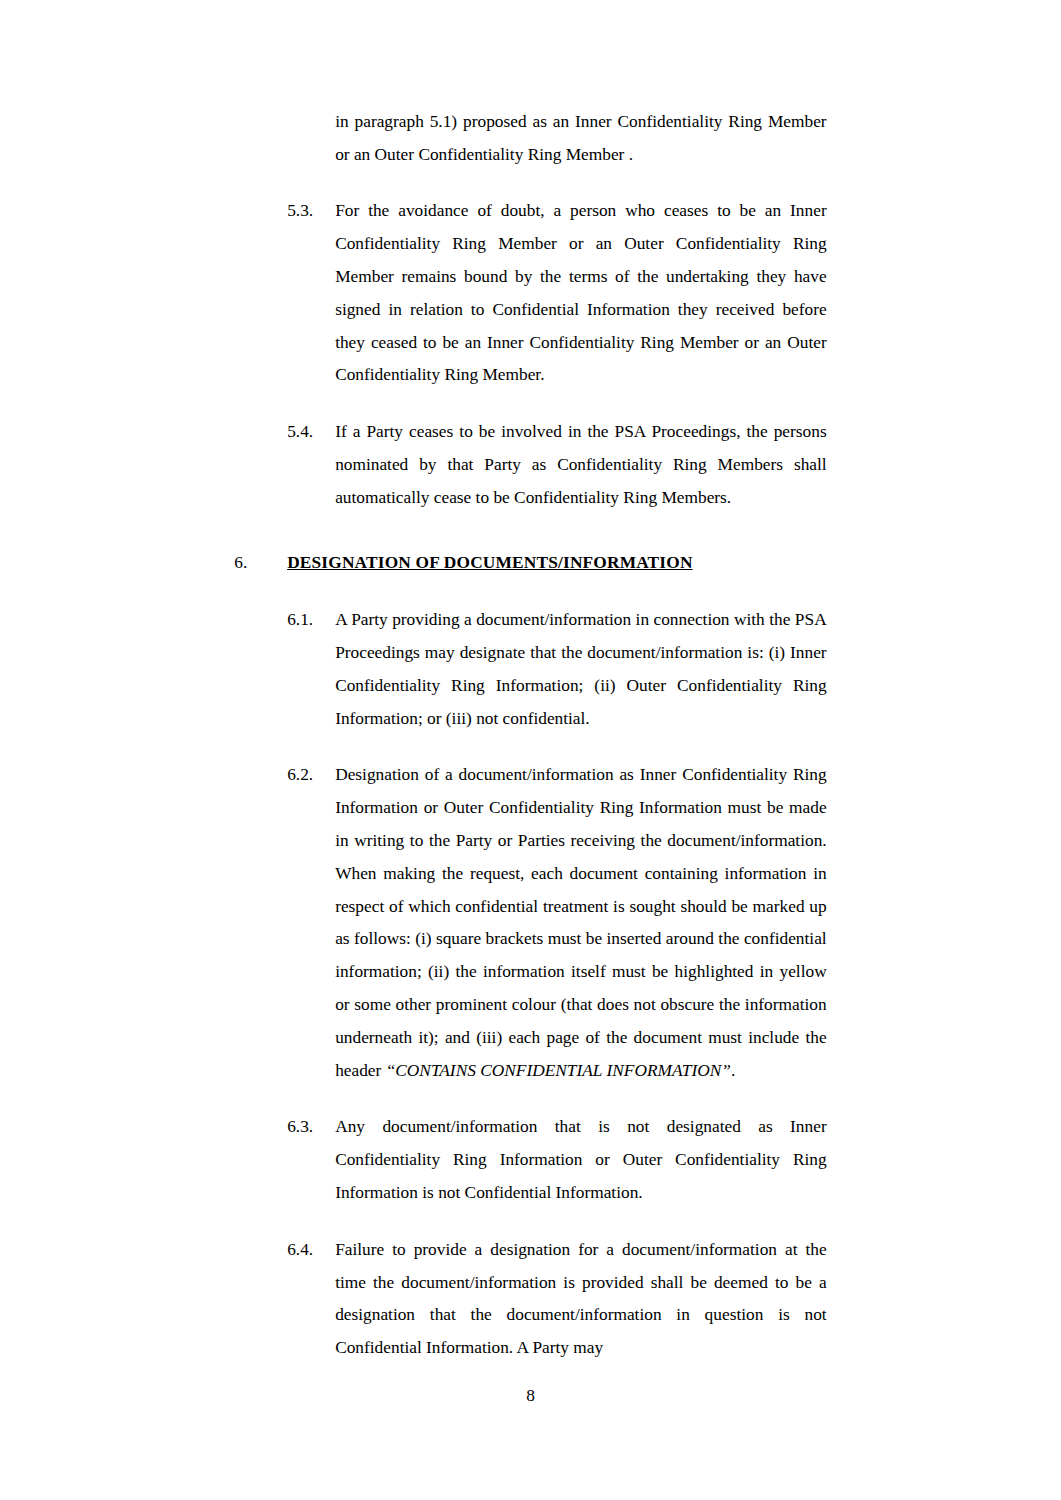in paragraph 5.1) proposed as an Inner Confidentiality Ring Member or an Outer Confidentiality Ring Member .
5.3.
For the avoidance of doubt, a person who ceases to be an Inner Confidentiality Ring Member or an Outer Confidentiality Ring Member remains bound by the terms of the undertaking they have signed in relation to Confidential Information they received before they ceased to be an Inner Confidentiality Ring Member or an Outer Confidentiality Ring Member.
5.4.
If a Party ceases to be involved in the PSA Proceedings, the persons nominated by that Party as Confidentiality Ring Members shall automatically cease to be Confidentiality Ring Members.
6.
DESIGNATION OF DOCUMENTS/INFORMATION
6.1.
A Party providing a document/information in connection with the PSA Proceedings may designate that the document/information is: (i) Inner Confidentiality Ring Information; (ii) Outer Confidentiality Ring Information; or (iii) not confidential.
6.2.
Designation of a document/information as Inner Confidentiality Ring Information or Outer Confidentiality Ring Information must be made in writing to the Party or Parties receiving the document/information. When making the request, each document containing information in respect of which confidential treatment is sought should be marked up as follows: (i) square brackets must be inserted around the confidential information; (ii) the information itself must be highlighted in yellow or some other prominent colour (that does not obscure the information underneath it); and (iii) each page of the document must include the header “CONTAINS CONFIDENTIAL INFORMATION”.
6.3.
Any document/information that is not designated as Inner Confidentiality Ring Information or Outer Confidentiality Ring Information is not Confidential Information.
6.4.
Failure to provide a designation for a document/information at the time the document/information is provided shall be deemed to be a designation that the document/information in question is not Confidential Information. A Party may
8